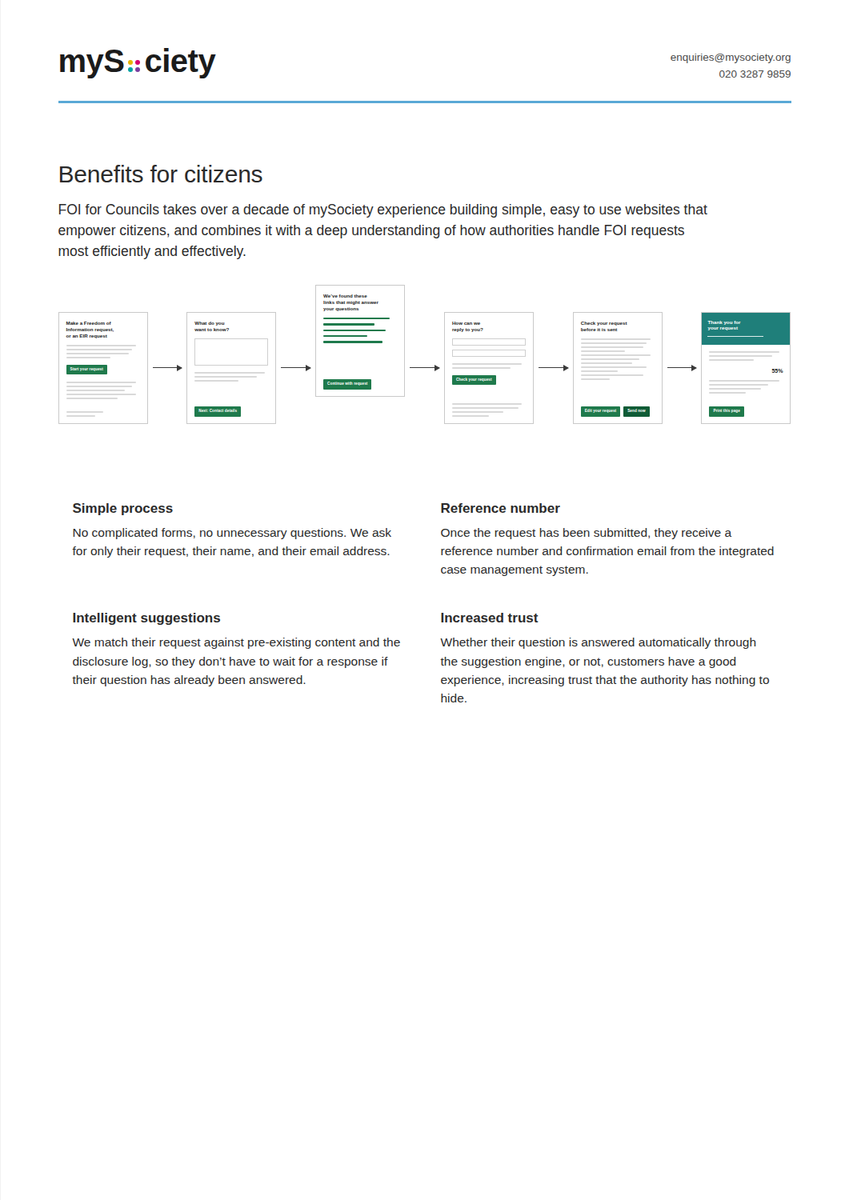myS ciety
enquiries@mysociety.org
020 3287 9859
Benefits for citizens
FOI for Councils takes over a decade of mySociety experience building simple, easy to use websites that empower citizens, and combines it with a deep understanding of how authorities handle FOI requests most efficiently and effectively.
Make a Freedom of
Information request,
or an EIR request
Start your request
What do you
want to know?
Next: Contact details
We’ve found these
links that might answer
your questions
Continue with request
How can we
reply to you?
Check your request
Check your request
before it is sent
Edit your request Send now
Thank you for
your request
55%
Print this page
Simple process
No complicated forms, no unnecessary questions. We ask for only their request, their name, and their email address.
Reference number
Once the request has been submitted, they receive a reference number and confirmation email from the integrated case management system.
Intelligent suggestions
We match their request against pre-existing content and the disclosure log, so they don’t have to wait for a response if their question has already been answered.
Increased trust
Whether their question is answered automatically through the suggestion engine, or not, customers have a good experience, increasing trust that the authority has nothing to hide.